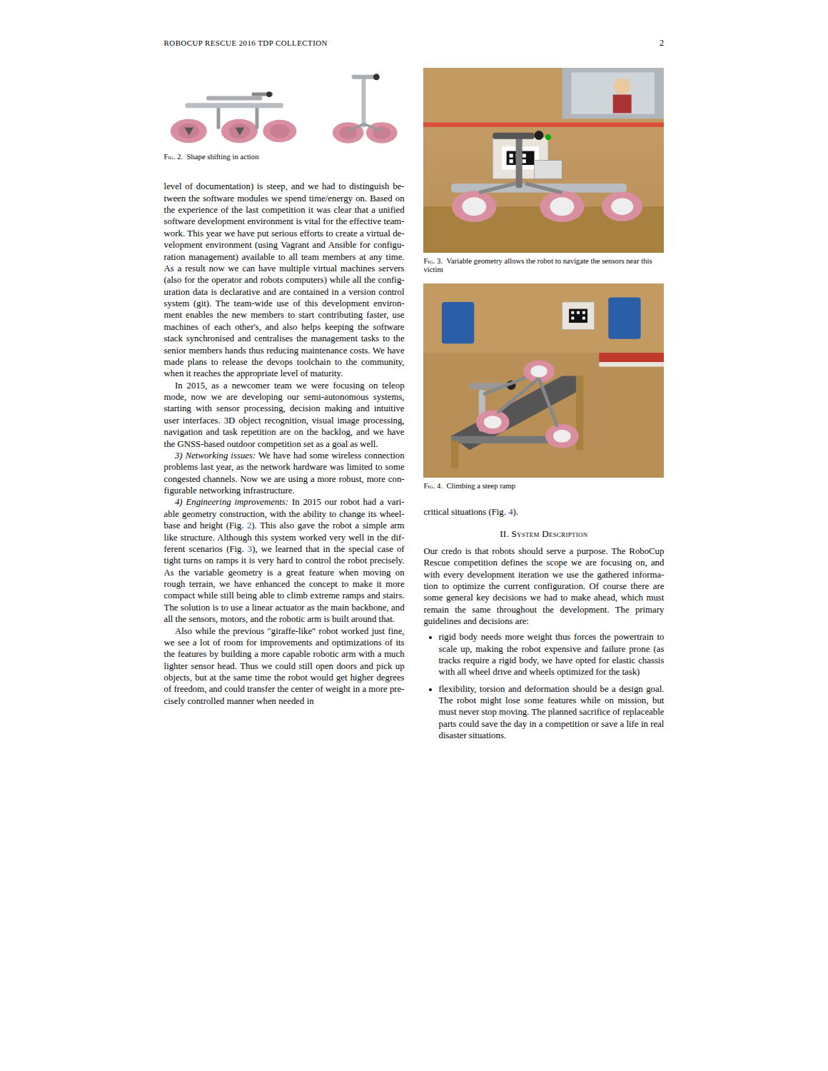RoboCup Rescue 2016 TDP Collection
2
Fig. 2. Shape shifting in action
level of documentation) is steep, and we had to distinguish between the software modules we spend time/energy on. Based on the experience of the last competition it was clear that a unified software development environment is vital for the effective teamwork. This year we have put serious efforts to create a virtual development environment (using Vagrant and Ansible for configuration management) available to all team members at any time. As a result now we can have multiple virtual machines servers (also for the operator and robots computers) while all the configuration data is declarative and are contained in a version control system (git). The team-wide use of this development environment enables the new members to start contributing faster, use machines of each other's, and also helps keeping the software stack synchronised and centralises the management tasks to the senior members hands thus reducing maintenance costs. We have made plans to release the devops toolchain to the community, when it reaches the appropriate level of maturity.
In 2015, as a newcomer team we were focusing on teleop mode, now we are developing our semi-autonomous systems, starting with sensor processing, decision making and intuitive user interfaces. 3D object recognition, visual image processing, navigation and task repetition are on the backlog, and we have the GNSS-based outdoor competition set as a goal as well.
3) Networking issues: We have had some wireless connection problems last year, as the network hardware was limited to some congested channels. Now we are using a more robust, more configurable networking infrastructure.
4) Engineering improvements: In 2015 our robot had a variable geometry construction, with the ability to change its wheelbase and height (Fig. 2). This also gave the robot a simple arm like structure. Although this system worked very well in the different scenarios (Fig. 3), we learned that in the special case of tight turns on ramps it is very hard to control the robot precisely. As the variable geometry is a great feature when moving on rough terrain, we have enhanced the concept to make it more compact while still being able to climb extreme ramps and stairs. The solution is to use a linear actuator as the main backbone, and all the sensors, motors, and the robotic arm is built around that.
Also while the previous "giraffe-like" robot worked just fine, we see a lot of room for improvements and optimizations of its the features by building a more capable robotic arm with a much lighter sensor head. Thus we could still open doors and pick up objects, but at the same time the robot would get higher degrees of freedom, and could transfer the center of weight in a more precisely controlled manner when needed in
Fig. 3. Variable geometry allows the robot to navigate the sensors near this victim
Fig. 4. Climbing a steep ramp
critical situations (Fig. 4).
II. System Description
Our credo is that robots should serve a purpose. The RoboCup Rescue competition defines the scope we are focusing on, and with every development iteration we use the gathered information to optimize the current configuration. Of course there are some general key decisions we had to make ahead, which must remain the same throughout the development. The primary guidelines and decisions are:
rigid body needs more weight thus forces the powertrain to scale up, making the robot expensive and failure prone (as tracks require a rigid body, we have opted for elastic chassis with all wheel drive and wheels optimized for the task)
flexibility, torsion and deformation should be a design goal. The robot might lose some features while on mission, but must never stop moving. The planned sacrifice of replaceable parts could save the day in a competition or save a life in real disaster situations.